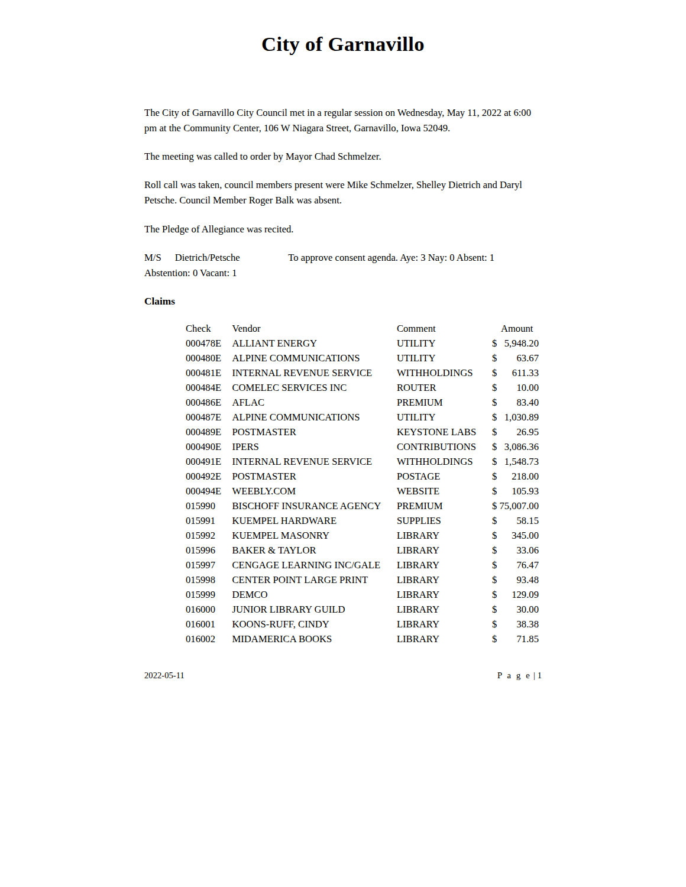City of Garnavillo
The City of Garnavillo City Council met in a regular session on Wednesday, May 11, 2022 at 6:00 pm at the Community Center, 106 W Niagara Street, Garnavillo, Iowa 52049.
The meeting was called to order by Mayor Chad Schmelzer.
Roll call was taken, council members present were Mike Schmelzer, Shelley Dietrich and Daryl Petsche. Council Member Roger Balk was absent.
The Pledge of Allegiance was recited.
M/S Dietrich/Petsche To approve consent agenda. Aye: 3 Nay: 0 Absent: 1 Abstention: 0 Vacant: 1
Claims
| Check | Vendor | Comment | Amount |
| --- | --- | --- | --- |
| 000478E | ALLIANT ENERGY | UTILITY | $ | 5,948.20 |
| 000480E | ALPINE COMMUNICATIONS | UTILITY | $ | 63.67 |
| 000481E | INTERNAL REVENUE SERVICE | WITHHOLDINGS | $ | 611.33 |
| 000484E | COMELEC SERVICES INC | ROUTER | $ | 10.00 |
| 000486E | AFLAC | PREMIUM | $ | 83.40 |
| 000487E | ALPINE COMMUNICATIONS | UTILITY | $ | 1,030.89 |
| 000489E | POSTMASTER | KEYSTONE LABS | $ | 26.95 |
| 000490E | IPERS | CONTRIBUTIONS | $ | 3,086.36 |
| 000491E | INTERNAL REVENUE SERVICE | WITHHOLDINGS | $ | 1,548.73 |
| 000492E | POSTMASTER | POSTAGE | $ | 218.00 |
| 000494E | WEEBLY.COM | WEBSITE | $ | 105.93 |
| 015990 | BISCHOFF INSURANCE AGENCY | PREMIUM | $ | 75,007.00 |
| 015991 | KUEMPEL HARDWARE | SUPPLIES | $ | 58.15 |
| 015992 | KUEMPEL MASONRY | LIBRARY | $ | 345.00 |
| 015996 | BAKER & TAYLOR | LIBRARY | $ | 33.06 |
| 015997 | CENGAGE LEARNING INC/GALE | LIBRARY | $ | 76.47 |
| 015998 | CENTER POINT LARGE PRINT | LIBRARY | $ | 93.48 |
| 015999 | DEMCO | LIBRARY | $ | 129.09 |
| 016000 | JUNIOR LIBRARY GUILD | LIBRARY | $ | 30.00 |
| 016001 | KOONS-RUFF, CINDY | LIBRARY | $ | 38.38 |
| 016002 | MIDAMERICA BOOKS | LIBRARY | $ | 71.85 |
2022-05-11 P a g e | 1